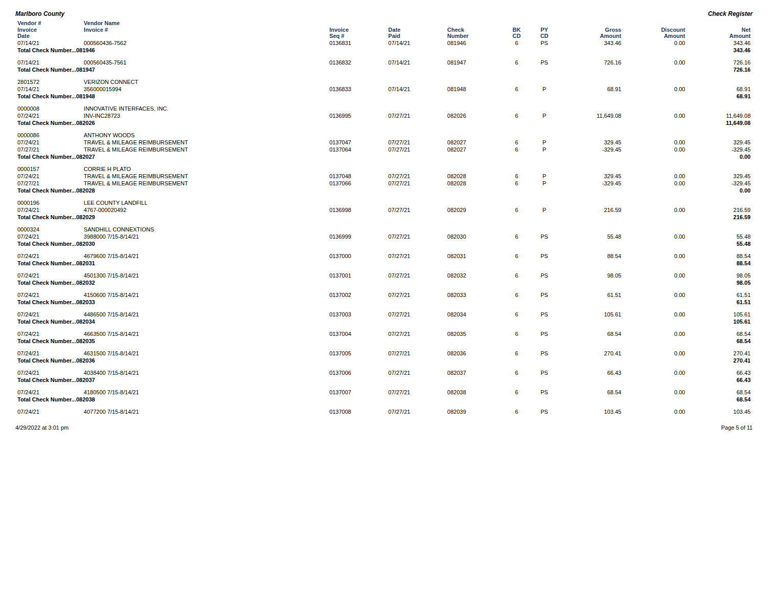Marlboro County
Check Register
| Vendor # | Vendor Name | | | | | | | |
| --- | --- | --- | --- | --- | --- | --- | --- | --- |
| Invoice Date | Invoice # | Invoice Seq # | Date Paid | Check Number | BK CD | PY CD | Gross Amount | Discount Amount | Net Amount |
| 07/14/21 | 000560436-7562 | 0136831 | 07/14/21 | 081946 | 6 | PS | 343.46 | 0.00 | 343.46 |
| Total Check Number...081946 | | | | | | | | 343.46 |
| 07/14/21 | 000560435-7561 | 0136832 | 07/14/21 | 081947 | 6 | PS | 726.16 | 0.00 | 726.16 |
| Total Check Number...081947 | | | | | | | | 726.16 |
| 2801572 | VERIZON CONNECT |
| 07/14/21 | 356000015994 | 0136833 | 07/14/21 | 081948 | 6 | P | 68.91 | 0.00 | 68.91 |
| Total Check Number...081948 | | | | | | | | 68.91 |
| 0000008 | INNOVATIVE INTERFACES, INC. |
| 07/24/21 | INV-INC28723 | 0136995 | 07/27/21 | 082026 | 6 | P | 11,649.08 | 0.00 | 11,649.08 |
| Total Check Number...082026 | | | | | | | | 11,649.08 |
| 0000086 | ANTHONY WOODS |
| 07/24/21 | TRAVEL & MILEAGE REIMBURSEMENT | 0137047 | 07/27/21 | 082027 | 6 | P | 329.45 | 0.00 | 329.45 |
| 07/27/21 | TRAVEL & MILEAGE REIMBURSEMENT | 0137064 | 07/27/21 | 082027 | 6 | P | -329.45 | 0.00 | -329.45 |
| Total Check Number...082027 | | | | | | | | 0.00 |
| 0000157 | CORRIE H PLATO |
| 07/24/21 | TRAVEL & MILEAGE REIMBURSEMENT | 0137048 | 07/27/21 | 082028 | 6 | P | 329.45 | 0.00 | 329.45 |
| 07/27/21 | TRAVEL & MILEAGE REIMBURSEMENT | 0137066 | 07/27/21 | 082028 | 6 | P | -329.45 | 0.00 | -329.45 |
| Total Check Number...082028 | | | | | | | | 0.00 |
| 0000196 | LEE COUNTY LANDFILL |
| 07/24/21 | 4767-000020492 | 0136998 | 07/27/21 | 082029 | 6 | P | 216.59 | 0.00 | 216.59 |
| Total Check Number...082029 | | | | | | | | 216.59 |
| 0000324 | SANDHILL CONNEXTIONS |
| 07/24/21 | 3988000 7/15-8/14/21 | 0136999 | 07/27/21 | 082030 | 6 | PS | 55.48 | 0.00 | 55.48 |
| Total Check Number...082030 | | | | | | | | 55.48 |
| 07/24/21 | 4679600 7/15-8/14/21 | 0137000 | 07/27/21 | 082031 | 6 | PS | 88.54 | 0.00 | 88.54 |
| Total Check Number...082031 | | | | | | | | 88.54 |
| 07/24/21 | 4501300 7/15-8/14/21 | 0137001 | 07/27/21 | 082032 | 6 | PS | 98.05 | 0.00 | 98.05 |
| Total Check Number...082032 | | | | | | | | 98.05 |
| 07/24/21 | 4150600 7/15-8/14/21 | 0137002 | 07/27/21 | 082033 | 6 | PS | 61.51 | 0.00 | 61.51 |
| Total Check Number...082033 | | | | | | | | 61.51 |
| 07/24/21 | 4486500 7/15-8/14/21 | 0137003 | 07/27/21 | 082034 | 6 | PS | 105.61 | 0.00 | 105.61 |
| Total Check Number...082034 | | | | | | | | 105.61 |
| 07/24/21 | 4663500 7/15-8/14/21 | 0137004 | 07/27/21 | 082035 | 6 | PS | 68.54 | 0.00 | 68.54 |
| Total Check Number...082035 | | | | | | | | 68.54 |
| 07/24/21 | 4631500 7/15-8/14/21 | 0137005 | 07/27/21 | 082036 | 6 | PS | 270.41 | 0.00 | 270.41 |
| Total Check Number...082036 | | | | | | | | 270.41 |
| 07/24/21 | 4038400 7/15-8/14/21 | 0137006 | 07/27/21 | 082037 | 6 | PS | 66.43 | 0.00 | 66.43 |
| Total Check Number...082037 | | | | | | | | 66.43 |
| 07/24/21 | 4180500 7/15-8/14/21 | 0137007 | 07/27/21 | 082038 | 6 | PS | 68.54 | 0.00 | 68.54 |
| Total Check Number...082038 | | | | | | | | 68.54 |
| 07/24/21 | 4077200 7/15-8/14/21 | 0137008 | 07/27/21 | 082039 | 6 | PS | 103.45 | 0.00 | 103.45 |
4/29/2022 at 3:01 pm
Page 5 of 11